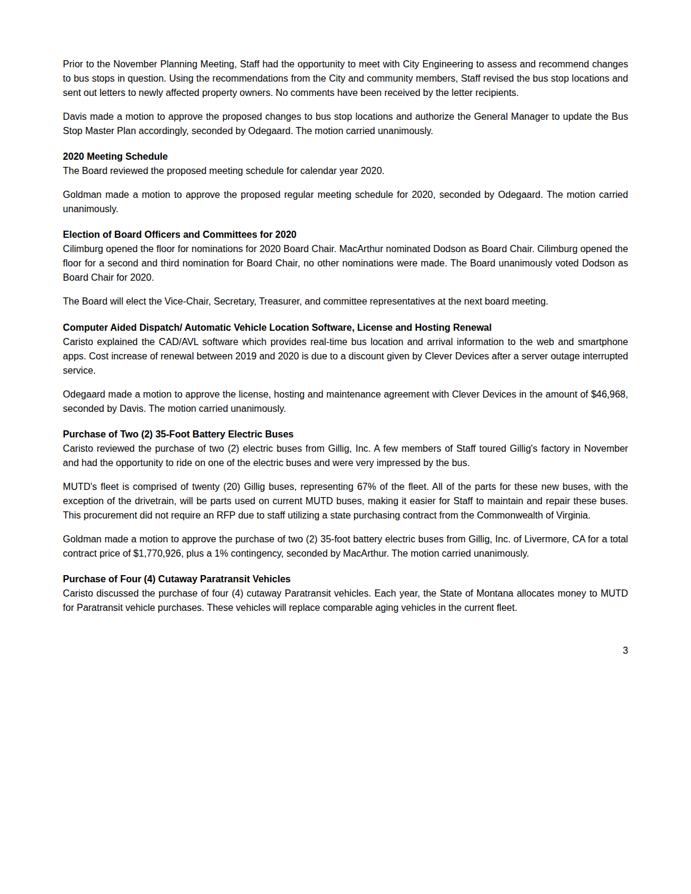Prior to the November Planning Meeting, Staff had the opportunity to meet with City Engineering to assess and recommend changes to bus stops in question. Using the recommendations from the City and community members, Staff revised the bus stop locations and sent out letters to newly affected property owners. No comments have been received by the letter recipients.
Davis made a motion to approve the proposed changes to bus stop locations and authorize the General Manager to update the Bus Stop Master Plan accordingly, seconded by Odegaard. The motion carried unanimously.
2020 Meeting Schedule
The Board reviewed the proposed meeting schedule for calendar year 2020.
Goldman made a motion to approve the proposed regular meeting schedule for 2020, seconded by Odegaard. The motion carried unanimously.
Election of Board Officers and Committees for 2020
Cilimburg opened the floor for nominations for 2020 Board Chair. MacArthur nominated Dodson as Board Chair. Cilimburg opened the floor for a second and third nomination for Board Chair, no other nominations were made. The Board unanimously voted Dodson as Board Chair for 2020.
The Board will elect the Vice-Chair, Secretary, Treasurer, and committee representatives at the next board meeting.
Computer Aided Dispatch/ Automatic Vehicle Location Software, License and Hosting Renewal
Caristo explained the CAD/AVL software which provides real-time bus location and arrival information to the web and smartphone apps. Cost increase of renewal between 2019 and 2020 is due to a discount given by Clever Devices after a server outage interrupted service.
Odegaard made a motion to approve the license, hosting and maintenance agreement with Clever Devices in the amount of $46,968, seconded by Davis. The motion carried unanimously.
Purchase of Two (2) 35-Foot Battery Electric Buses
Caristo reviewed the purchase of two (2) electric buses from Gillig, Inc. A few members of Staff toured Gillig's factory in November and had the opportunity to ride on one of the electric buses and were very impressed by the bus.
MUTD's fleet is comprised of twenty (20) Gillig buses, representing 67% of the fleet. All of the parts for these new buses, with the exception of the drivetrain, will be parts used on current MUTD buses, making it easier for Staff to maintain and repair these buses. This procurement did not require an RFP due to staff utilizing a state purchasing contract from the Commonwealth of Virginia.
Goldman made a motion to approve the purchase of two (2) 35-foot battery electric buses from Gillig, Inc. of Livermore, CA for a total contract price of $1,770,926, plus a 1% contingency, seconded by MacArthur. The motion carried unanimously.
Purchase of Four (4) Cutaway Paratransit Vehicles
Caristo discussed the purchase of four (4) cutaway Paratransit vehicles. Each year, the State of Montana allocates money to MUTD for Paratransit vehicle purchases. These vehicles will replace comparable aging vehicles in the current fleet.
3